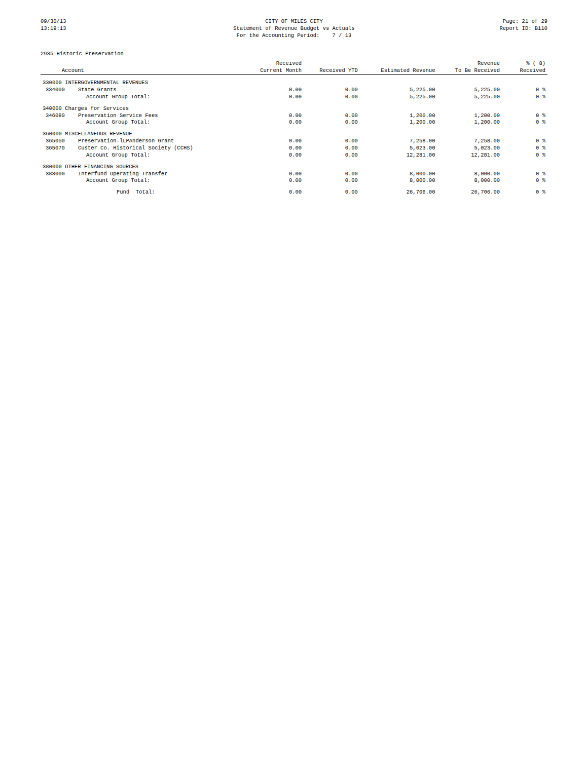| 09/30/13 | CITY OF MILES CITY | Page: 21 of 29 |
| 13:19:13 | Statement of Revenue Budget vs Actuals | Report ID: B110 |
| | For the Accounting Period: 7 / 13 | |
2935 Historic Preservation
| | Received | | | Revenue | % ( 8) |
| --- | --- | --- | --- | --- | --- |
| Account | Current Month | Received YTD | Estimated Revenue | To Be Received | Received |
| 330000 INTERGOVERNMENTAL REVENUES | | | | | |
| 334000 | State Grants | 0.00 | 0.00 | 5,225.00 | 5,225.00 | 0 % |
| Account Group Total: | 0.00 | 0.00 | 5,225.00 | 5,225.00 | 0 % |
| 340000 Charges for Services | | | | | |
| 346080 | Preservation Service Fees | 0.00 | 0.00 | 1,200.00 | 1,200.00 | 0 % |
| Account Group Total: | 0.00 | 0.00 | 1,200.00 | 1,200.00 | 0 % |
| 360000 MISCELLANEOUS REVENUE | | | | | |
| 365050 | Preservation-lLPAnderson Grant | 0.00 | 0.00 | 7,258.00 | 7,258.00 | 0 % |
| 365070 | Custer Co. Historical Society (CCHS) | 0.00 | 0.00 | 5,023.00 | 5,023.00 | 0 % |
| Account Group Total: | 0.00 | 0.00 | 12,281.00 | 12,281.00 | 0 % |
| 380000 OTHER FINANCING SOURCES | | | | | |
| 383000 | Interfund Operating Transfer | 0.00 | 0.00 | 8,000.00 | 8,000.00 | 0 % |
| Account Group Total: | 0.00 | 0.00 | 8,000.00 | 8,000.00 | 0 % |
| Fund Total: | 0.00 | 0.00 | 26,706.00 | 26,706.00 | 0 % |